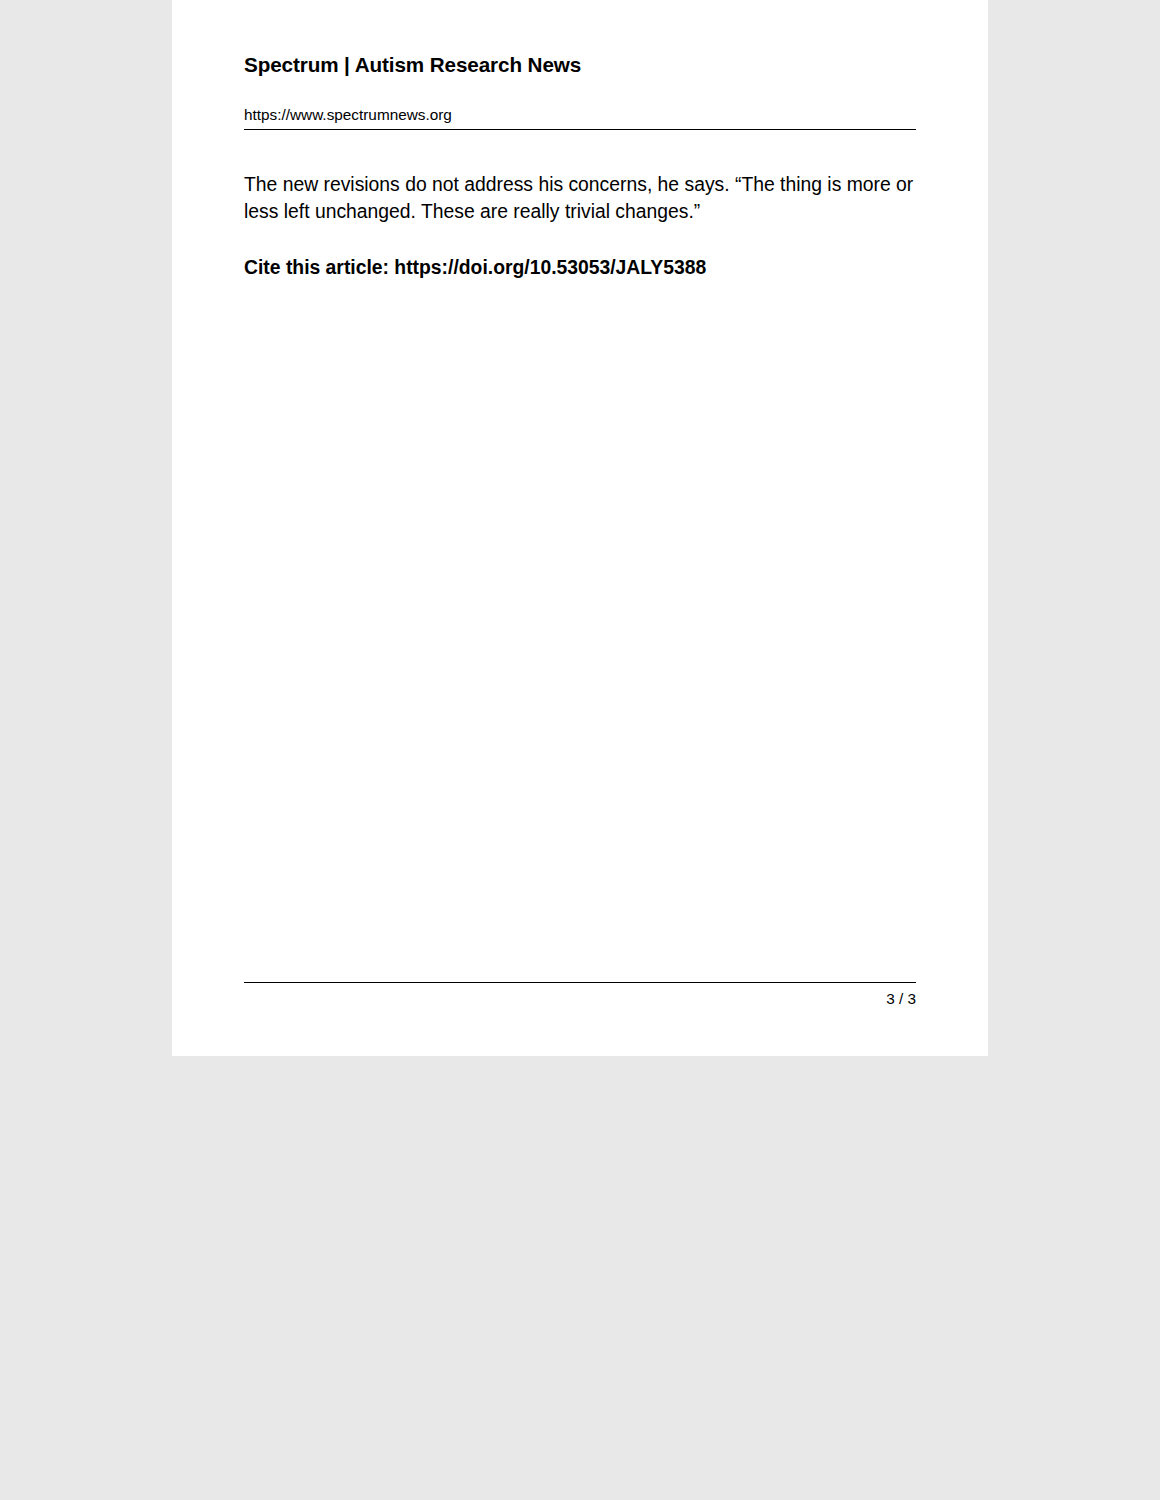Spectrum | Autism Research News
https://www.spectrumnews.org
The new revisions do not address his concerns, he says. “The thing is more or less left unchanged. These are really trivial changes.”
Cite this article: https://doi.org/10.53053/JALY5388
3 / 3